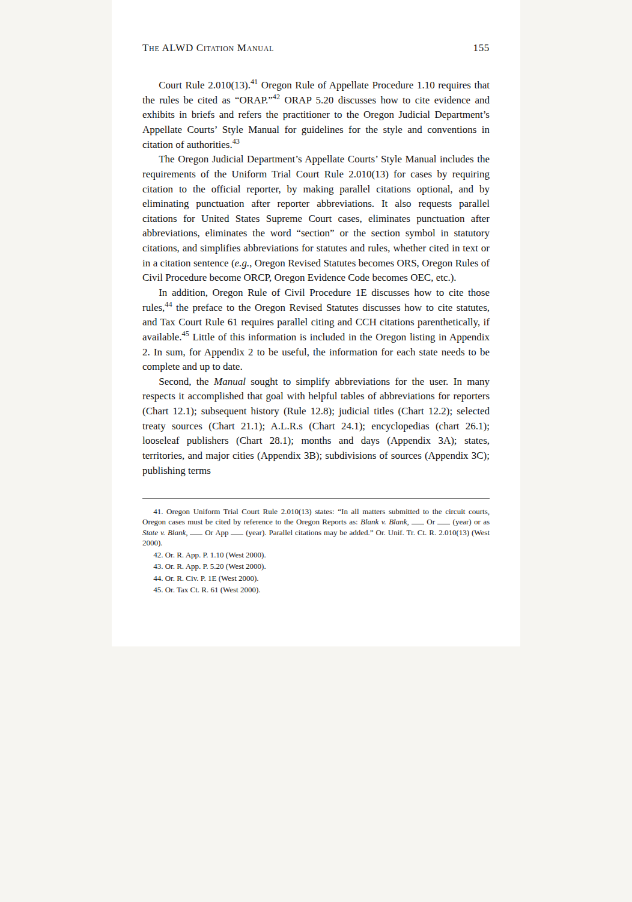The ALWD Citation Manual 155
Court Rule 2.010(13).41 Oregon Rule of Appellate Procedure 1.10 requires that the rules be cited as “ORAP.”42 ORAP 5.20 discusses how to cite evidence and exhibits in briefs and refers the practitioner to the Oregon Judicial Department’s Appellate Courts’ Style Manual for guidelines for the style and conventions in citation of authorities.43
The Oregon Judicial Department’s Appellate Courts’ Style Manual includes the requirements of the Uniform Trial Court Rule 2.010(13) for cases by requiring citation to the official reporter, by making parallel citations optional, and by eliminating punctuation after reporter abbreviations. It also requests parallel citations for United States Supreme Court cases, eliminates punctuation after abbreviations, eliminates the word “section” or the section symbol in statutory citations, and simplifies abbreviations for statutes and rules, whether cited in text or in a citation sentence (e.g., Oregon Revised Statutes becomes ORS, Oregon Rules of Civil Procedure become ORCP, Oregon Evidence Code becomes OEC, etc.).
In addition, Oregon Rule of Civil Procedure 1E discusses how to cite those rules,44 the preface to the Oregon Revised Statutes discusses how to cite statutes, and Tax Court Rule 61 requires parallel citing and CCH citations parenthetically, if available.45 Little of this information is included in the Oregon listing in Appendix 2. In sum, for Appendix 2 to be useful, the information for each state needs to be complete and up to date.
Second, the Manual sought to simplify abbreviations for the user. In many respects it accomplished that goal with helpful tables of abbreviations for reporters (Chart 12.1); subsequent history (Rule 12.8); judicial titles (Chart 12.2); selected treaty sources (Chart 21.1); A.L.R.s (Chart 24.1); encyclopedias (chart 26.1); looseleaf publishers (Chart 28.1); months and days (Appendix 3A); states, territories, and major cities (Appendix 3B); subdivisions of sources (Appendix 3C); publishing terms
41. Oregon Uniform Trial Court Rule 2.010(13) states: “In all matters submitted to the circuit courts, Oregon cases must be cited by reference to the Oregon Reports as: Blank v. Blank, Or (year) or as State v. Blank, Or App (year). Parallel citations may be added.” Or. Unif. Tr. Ct. R. 2.010(13) (West 2000).
42. Or. R. App. P. 1.10 (West 2000).
43. Or. R. App. P. 5.20 (West 2000).
44. Or. R. Civ. P. 1E (West 2000).
45. Or. Tax Ct. R. 61 (West 2000).